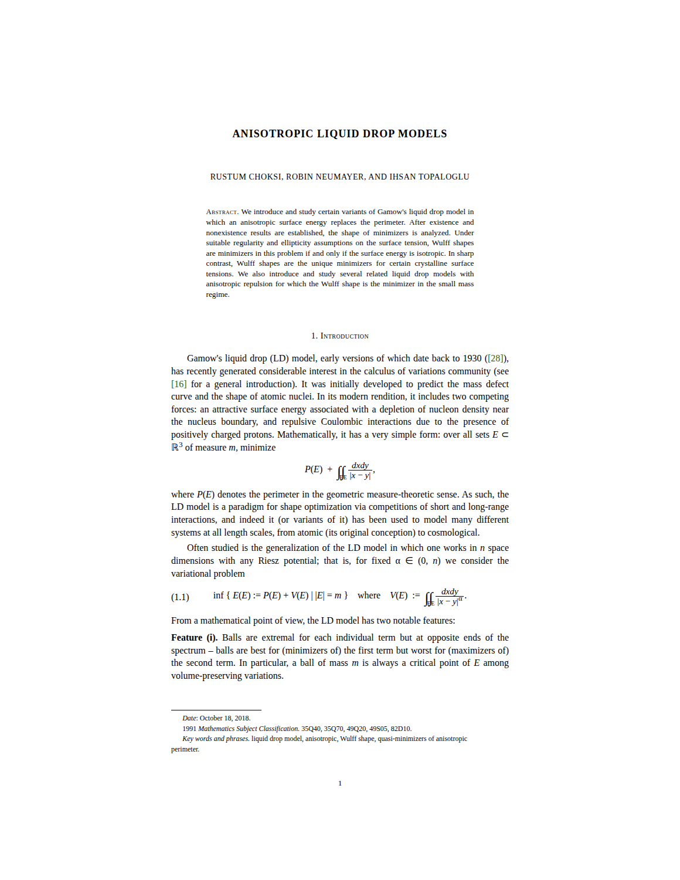Anisotropic Liquid Drop Models
Rustum Choksi, Robin Neumayer, and Ihsan Topaloglu
Abstract. We introduce and study certain variants of Gamow's liquid drop model in which an anisotropic surface energy replaces the perimeter. After existence and nonexistence results are established, the shape of minimizers is analyzed. Under suitable regularity and ellipticity assumptions on the surface tension, Wulff shapes are minimizers in this problem if and only if the surface energy is isotropic. In sharp contrast, Wulff shapes are the unique minimizers for certain crystalline surface tensions. We also introduce and study several related liquid drop models with anisotropic repulsion for which the Wulff shape is the minimizer in the small mass regime.
1. Introduction
Gamow's liquid drop (LD) model, early versions of which date back to 1930 ([28]), has recently generated considerable interest in the calculus of variations community (see [16] for a general introduction). It was initially developed to predict the mass defect curve and the shape of atomic nuclei. In its modern rendition, it includes two competing forces: an attractive surface energy associated with a depletion of nucleon density near the nucleus boundary, and repulsive Coulombic interactions due to the presence of positively charged protons. Mathematically, it has a very simple form: over all sets E ⊂ ℝ3 of measure m, minimize
P(E) + ∫E∫E dxdy|x − y|,
where P(E) denotes the perimeter in the geometric measure-theoretic sense. As such, the LD model is a paradigm for shape optimization via competitions of short and long-range interactions, and indeed it (or variants of it) has been used to model many different systems at all length scales, from atomic (its original conception) to cosmological.
Often studied is the generalization of the LD model in which one works in n space dimensions with any Riesz potential; that is, for fixed α ∈ (0, n) we consider the variational problem
(1.1) inf { E(E) := P(E) + V(E) | |E| = m } where V(E) := ∫E∫E dxdy|x − y|α.
From a mathematical point of view, the LD model has two notable features:
Feature (i). Balls are extremal for each individual term but at opposite ends of the spectrum – balls are best for (minimizers of) the first term but worst for (maximizers of) the second term. In particular, a ball of mass m is always a critical point of E among volume-preserving variations.
Date: October 18, 2018.
1991 Mathematics Subject Classification. 35Q40, 35Q70, 49Q20, 49S05, 82D10.
Key words and phrases. liquid drop model, anisotropic, Wulff shape, quasi-minimizers of anisotropic
perimeter.
1